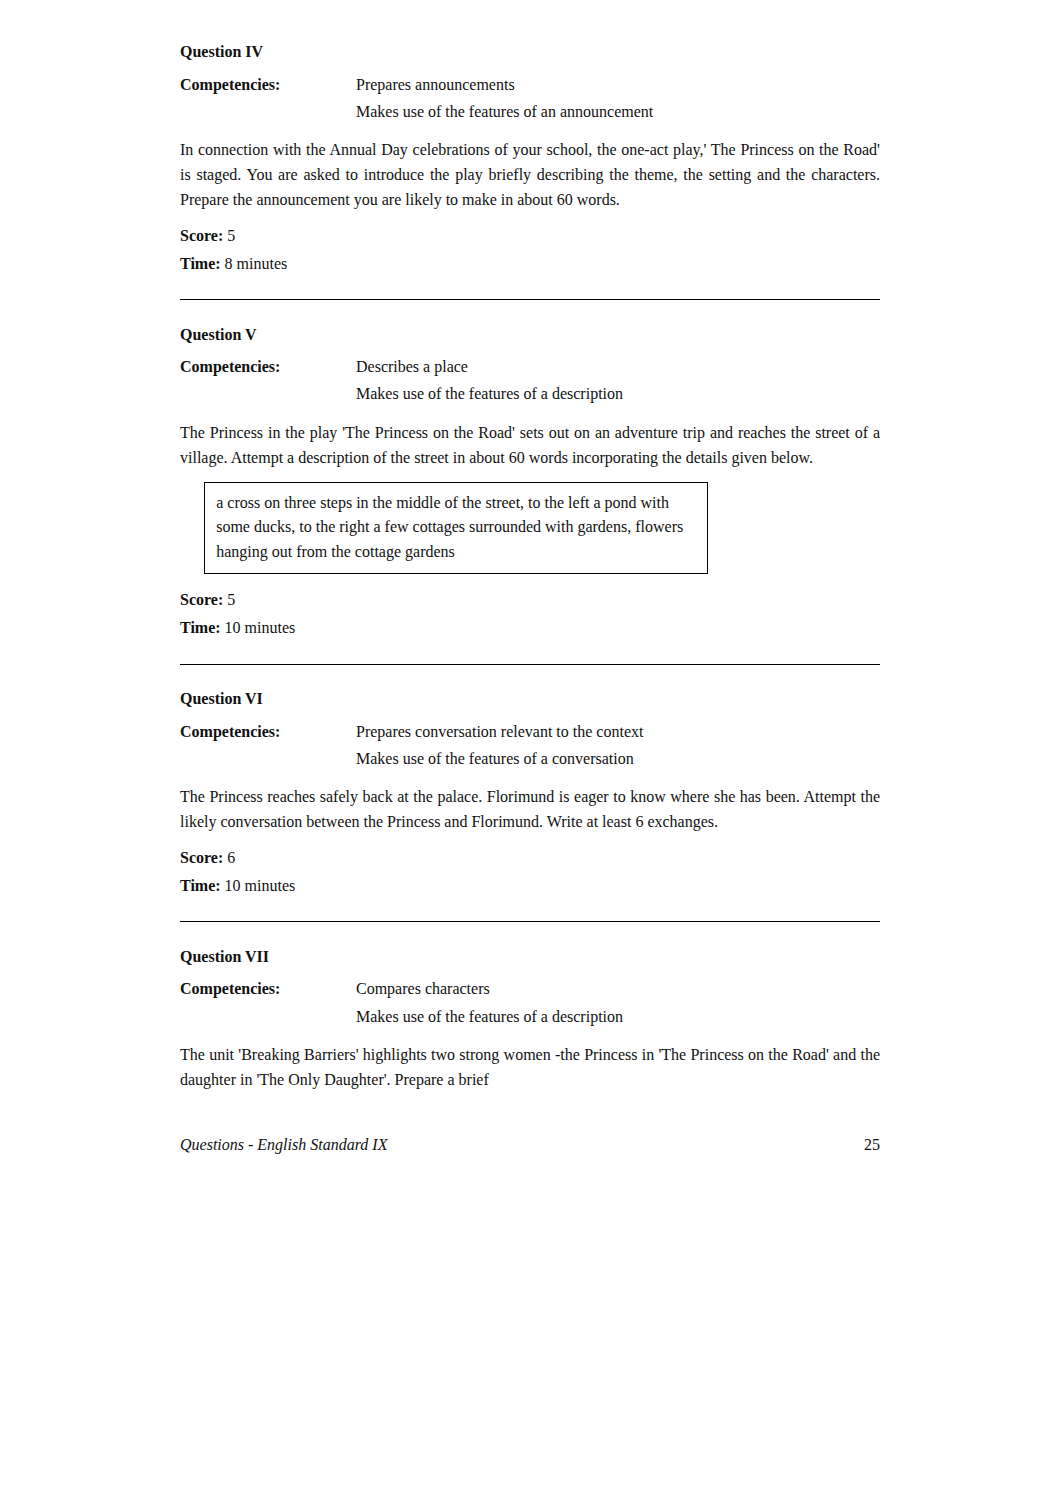Question IV
Competencies:
Prepares announcements
Makes use of the features of an announcement
In connection with the Annual Day celebrations of your school, the one-act play,' The Princess on the Road' is staged. You are asked to introduce the play briefly describing the theme, the setting and the characters. Prepare the announcement you are likely to make in about 60 words.
Score: 5
Time: 8 minutes
Question V
Competencies:
Describes a place
Makes use of the features of a description
The Princess in the play 'The Princess on the Road' sets out on an adventure trip and reaches the street of a village. Attempt a description of the street in about 60 words incorporating the details given below.
a cross on three steps in the middle of the street, to the left a pond with some ducks, to the right a few cottages surrounded with gardens, flowers hanging out from the cottage gardens
Score: 5
Time: 10 minutes
Question VI
Competencies:
Prepares conversation relevant to the context
Makes use of the features of a conversation
The Princess reaches safely back at the palace. Florimund is eager to know where she has been. Attempt the likely conversation between the Princess and Florimund. Write at least 6 exchanges.
Score: 6
Time: 10 minutes
Question VII
Competencies:
Compares characters
Makes use of the features of a description
The unit 'Breaking Barriers' highlights two strong women -the Princess in 'The Princess on the Road' and the daughter in 'The Only Daughter'. Prepare a brief
Questions - English Standard IX 25